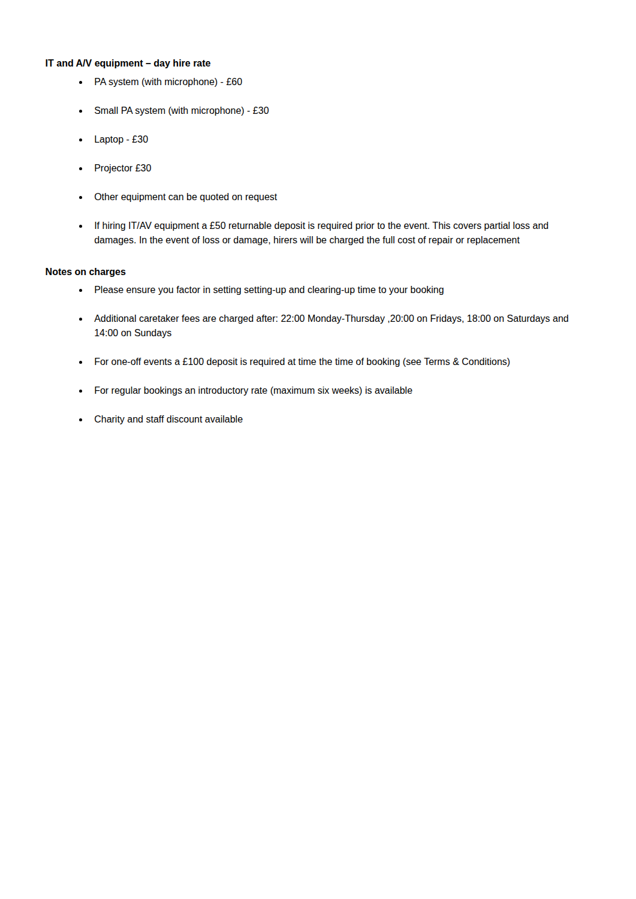IT and A/V equipment – day hire rate
PA system (with microphone) - £60
Small PA system (with microphone) - £30
Laptop - £30
Projector £30
Other equipment can be quoted on request
If hiring IT/AV equipment a £50 returnable deposit is required prior to the event. This covers partial loss and damages. In the event of loss or damage, hirers will be charged the full cost of repair or replacement
Notes on charges
Please ensure you factor in setting setting-up and clearing-up time to your booking
Additional caretaker fees are charged after: 22:00 Monday-Thursday ,20:00 on Fridays, 18:00 on Saturdays and 14:00 on Sundays
For one-off events a £100 deposit is required at time the time of booking (see Terms & Conditions)
For regular bookings an introductory rate (maximum six weeks) is available
Charity and staff discount available